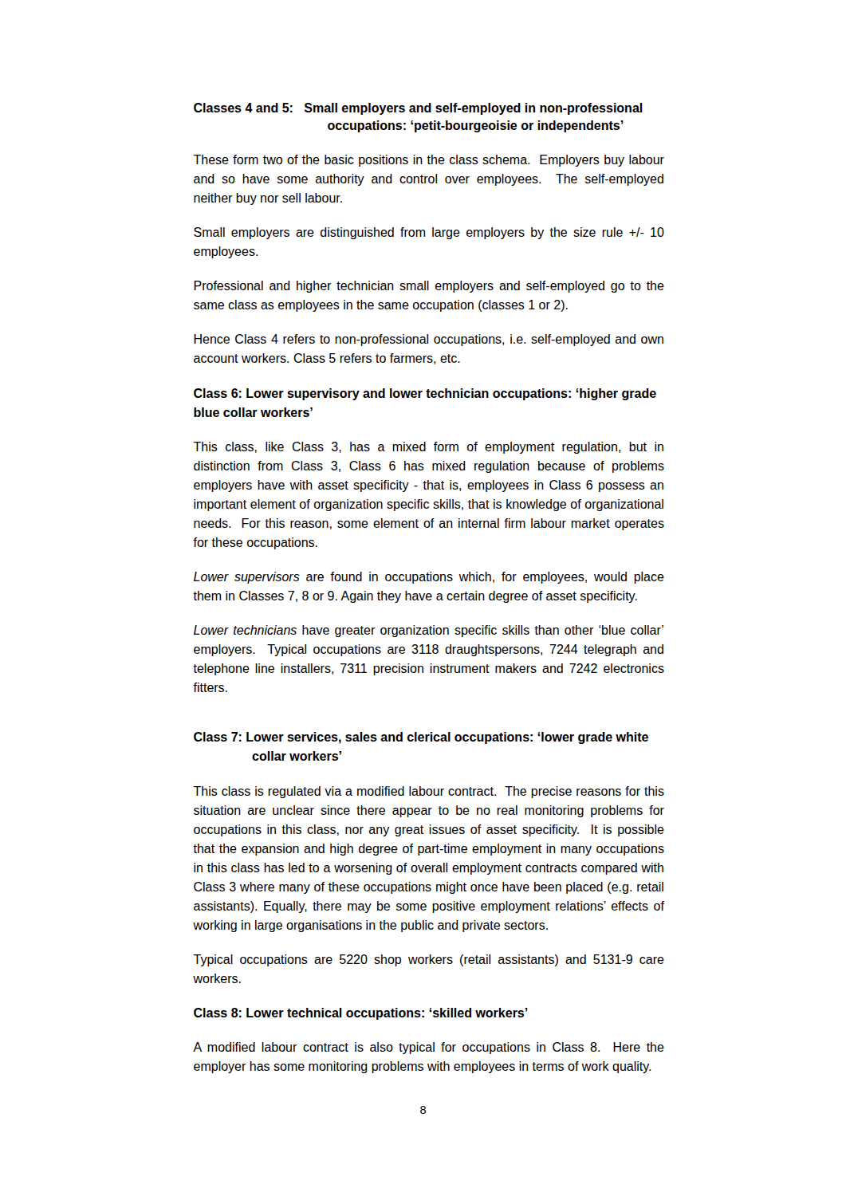Classes 4 and 5: Small employers and self-employed in non-professional occupations: ‘petit-bourgeoisie or independents’
These form two of the basic positions in the class schema. Employers buy labour and so have some authority and control over employees. The self-employed neither buy nor sell labour.
Small employers are distinguished from large employers by the size rule +/- 10 employees.
Professional and higher technician small employers and self-employed go to the same class as employees in the same occupation (classes 1 or 2).
Hence Class 4 refers to non-professional occupations, i.e. self-employed and own account workers. Class 5 refers to farmers, etc.
Class 6: Lower supervisory and lower technician occupations: ‘higher grade blue collar workers’
This class, like Class 3, has a mixed form of employment regulation, but in distinction from Class 3, Class 6 has mixed regulation because of problems employers have with asset specificity - that is, employees in Class 6 possess an important element of organization specific skills, that is knowledge of organizational needs. For this reason, some element of an internal firm labour market operates for these occupations.
Lower supervisors are found in occupations which, for employees, would place them in Classes 7, 8 or 9. Again they have a certain degree of asset specificity.
Lower technicians have greater organization specific skills than other ‘blue collar’ employers. Typical occupations are 3118 draughtspersons, 7244 telegraph and telephone line installers, 7311 precision instrument makers and 7242 electronics fitters.
Class 7: Lower services, sales and clerical occupations: ‘lower grade white
collar workers’
This class is regulated via a modified labour contract. The precise reasons for this situation are unclear since there appear to be no real monitoring problems for occupations in this class, nor any great issues of asset specificity. It is possible that the expansion and high degree of part-time employment in many occupations in this class has led to a worsening of overall employment contracts compared with Class 3 where many of these occupations might once have been placed (e.g. retail assistants). Equally, there may be some positive employment relations’ effects of working in large organisations in the public and private sectors.
Typical occupations are 5220 shop workers (retail assistants) and 5131-9 care workers.
Class 8: Lower technical occupations: ‘skilled workers’
A modified labour contract is also typical for occupations in Class 8. Here the employer has some monitoring problems with employees in terms of work quality.
8